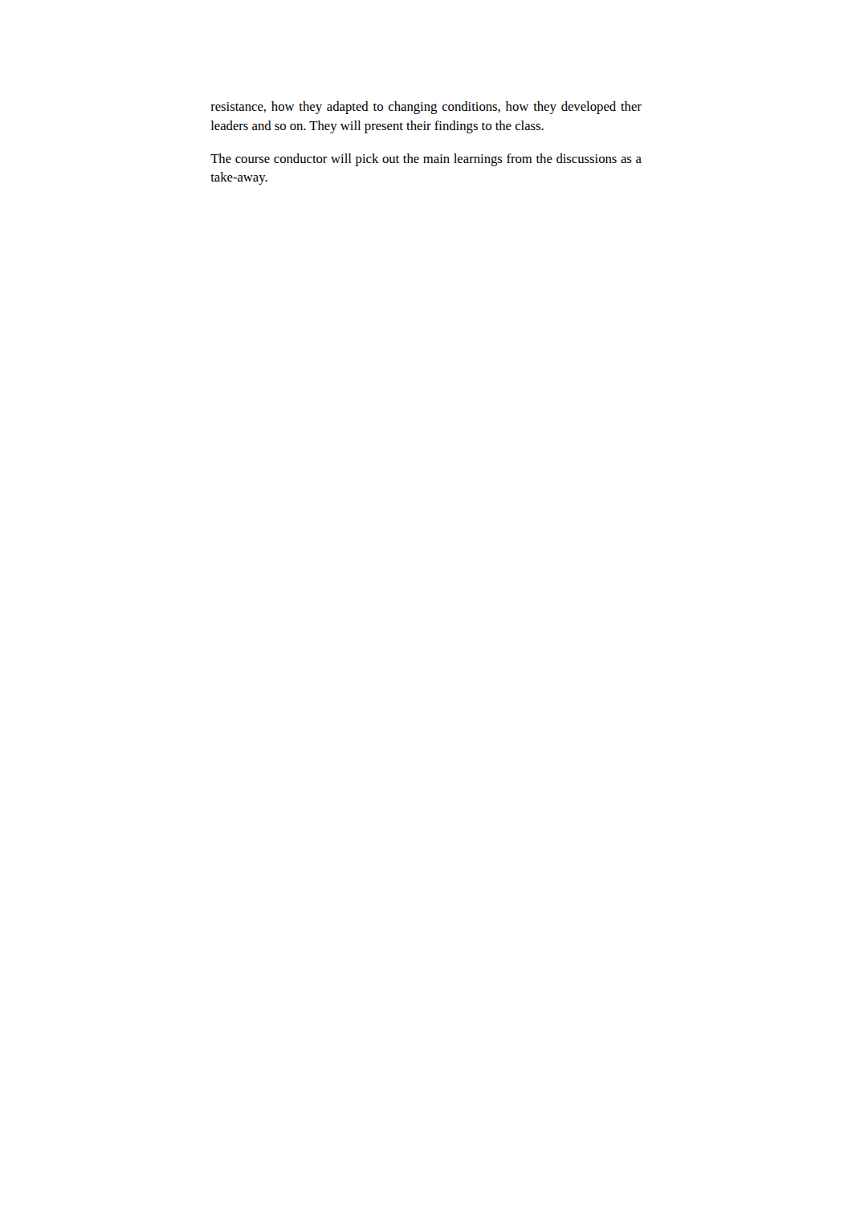resistance, how they adapted to changing conditions, how they developed ther leaders and so on. They will present their findings to the class.
The course conductor will pick out the main learnings from the discussions as a take-away.